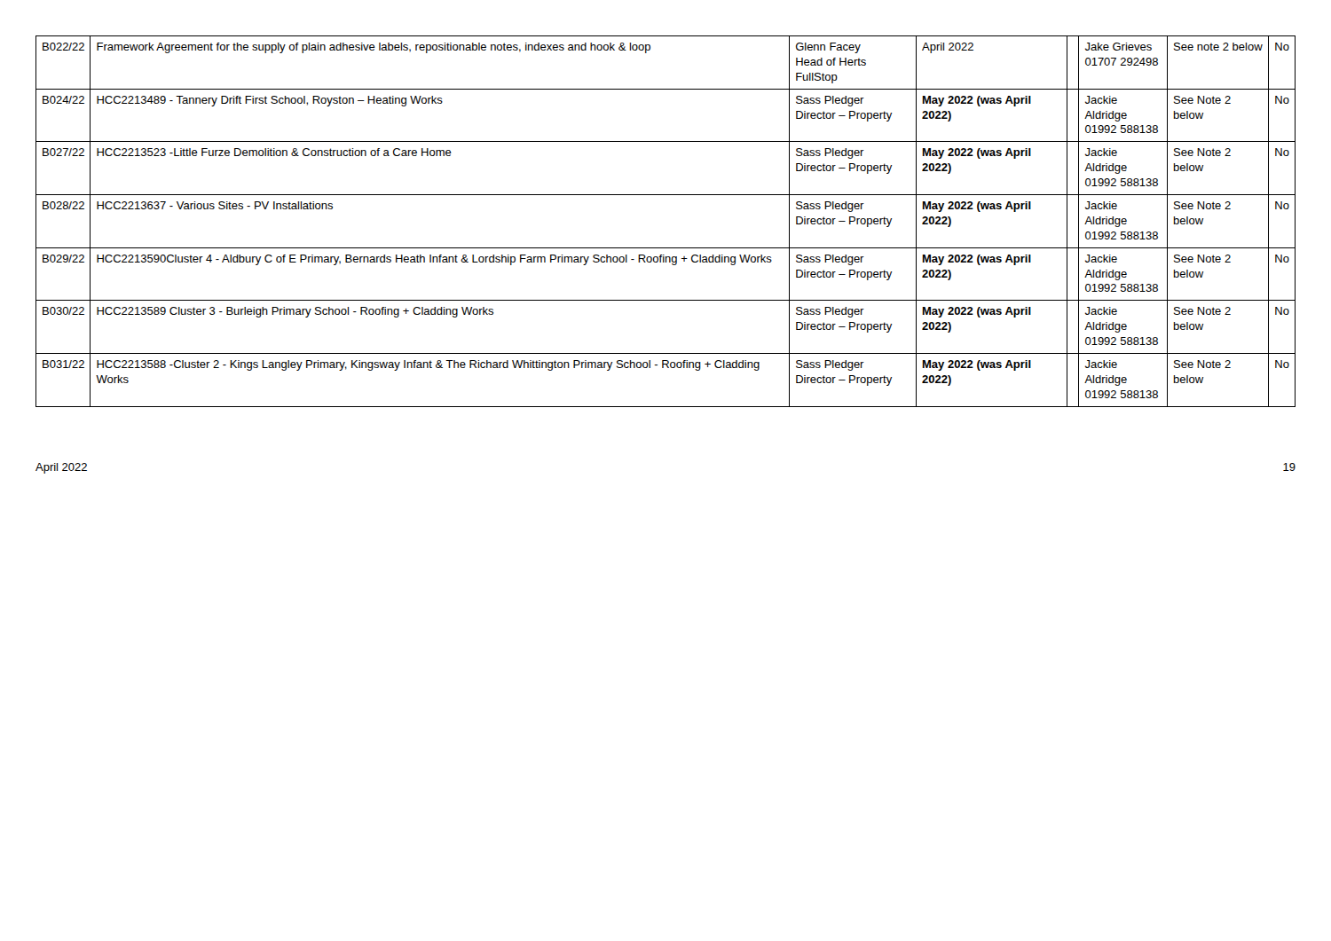| B022/22 | Framework Agreement for the supply of plain adhesive labels, repositionable notes, indexes and hook & loop | Glenn Facey Head of Herts FullStop | April 2022 | | Jake Grieves 01707 292498 | See note 2 below | No |
| B024/22 | HCC2213489 - Tannery Drift First School, Royston – Heating Works | Sass Pledger Director – Property | May 2022 (was April 2022) | | Jackie Aldridge 01992 588138 | See Note 2 below | No |
| B027/22 | HCC2213523 -Little Furze Demolition & Construction of a Care Home | Sass Pledger Director – Property | May 2022 (was April 2022) | | Jackie Aldridge 01992 588138 | See Note 2 below | No |
| B028/22 | HCC2213637 - Various Sites - PV Installations | Sass Pledger Director – Property | May 2022 (was April 2022) | | Jackie Aldridge 01992 588138 | See Note 2 below | No |
| B029/22 | HCC2213590Cluster 4 - Aldbury C of E Primary, Bernards Heath Infant & Lordship Farm Primary School - Roofing + Cladding Works | Sass Pledger Director – Property | May 2022 (was April 2022) | | Jackie Aldridge 01992 588138 | See Note 2 below | No |
| B030/22 | HCC2213589 Cluster 3 - Burleigh Primary School - Roofing + Cladding Works | Sass Pledger Director – Property | May 2022 (was April 2022) | | Jackie Aldridge 01992 588138 | See Note 2 below | No |
| B031/22 | HCC2213588 -Cluster 2 - Kings Langley Primary, Kingsway Infant & The Richard Whittington Primary School - Roofing + Cladding Works | Sass Pledger Director – Property | May 2022 (was April 2022) | | Jackie Aldridge 01992 588138 | See Note 2 below | No |
April 2022 19